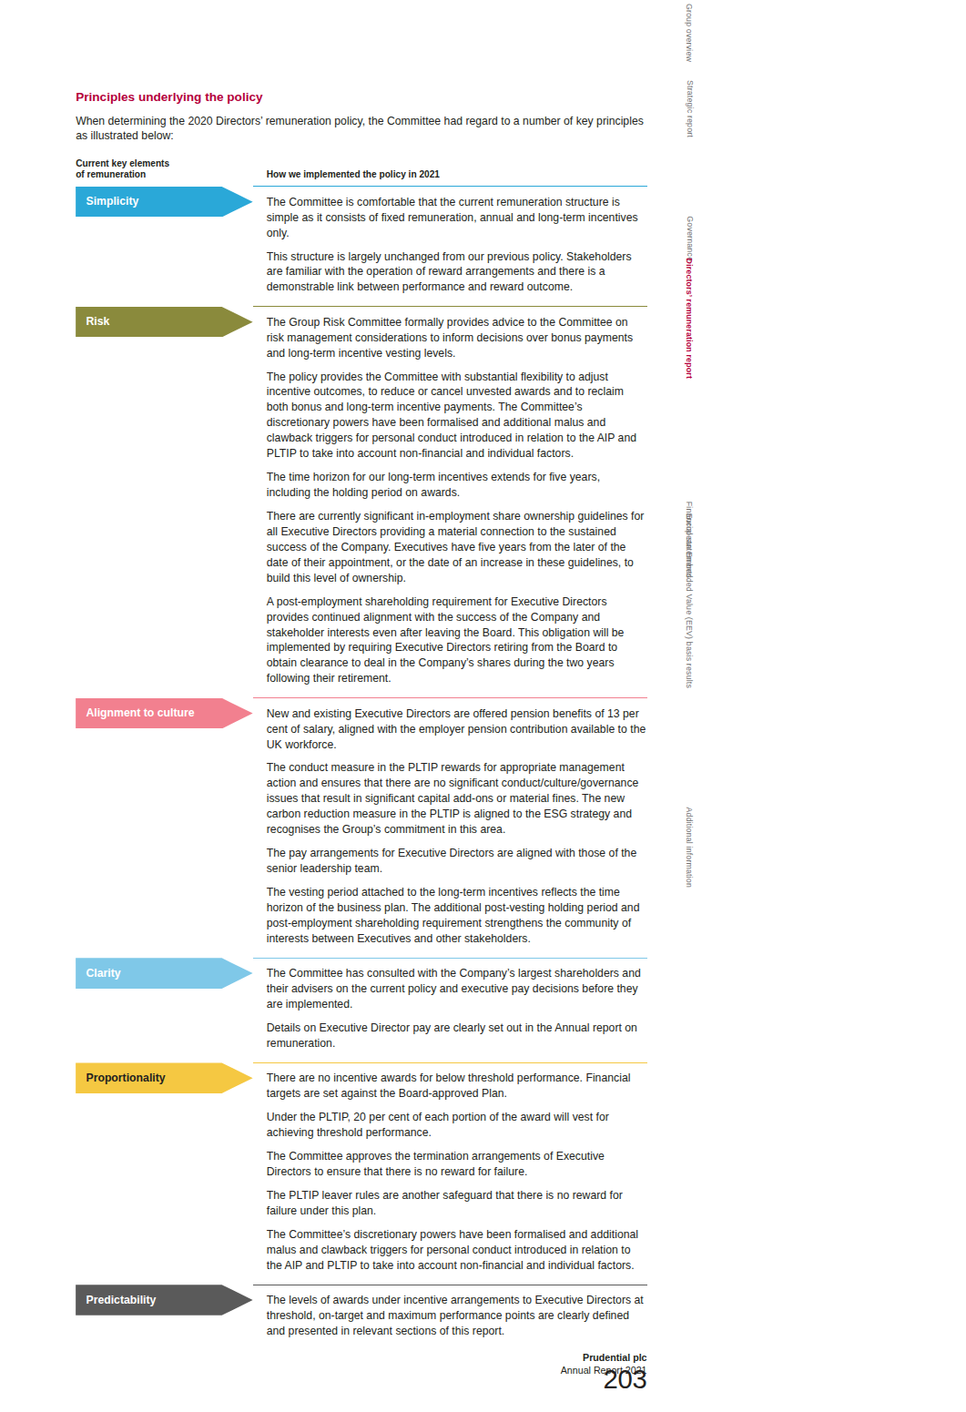Group overview
Strategic report
Governance
Directors’ remuneration report
Financial statements
European Embedded Value (EEV) basis results
Additional information
Principles underlying the policy
When determining the 2020 Directors’ remuneration policy, the Committee had regard to a number of key principles as illustrated below:
| Current key elements of remuneration | How we implemented the policy in 2021 |
| --- | --- |
| Simplicity | The Committee is comfortable that the current remuneration structure is simple as it consists of fixed remuneration, annual and long-term incentives only. This structure is largely unchanged from our previous policy. Stakeholders are familiar with the operation of reward arrangements and there is a demonstrable link between performance and reward outcome. |
| Risk | The Group Risk Committee formally provides advice to the Committee on risk management considerations to inform decisions over bonus payments and long-term incentive vesting levels. The policy provides the Committee with substantial flexibility to adjust incentive outcomes, to reduce or cancel unvested awards and to reclaim both bonus and long-term incentive payments. The Committee’s discretionary powers have been formalised and additional malus and clawback triggers for personal conduct introduced in relation to the AIP and PLTIP to take into account non-financial and individual factors. The time horizon for our long-term incentives extends for five years, including the holding period on awards. There are currently significant in-employment share ownership guidelines for all Executive Directors providing a material connection to the sustained success of the Company. Executives have five years from the later of the date of their appointment, or the date of an increase in these guidelines, to build this level of ownership. A post-employment shareholding requirement for Executive Directors provides continued alignment with the success of the Company and stakeholder interests even after leaving the Board. This obligation will be implemented by requiring Executive Directors retiring from the Board to obtain clearance to deal in the Company’s shares during the two years following their retirement. |
| Alignment to culture | New and existing Executive Directors are offered pension benefits of 13 per cent of salary, aligned with the employer pension contribution available to the UK workforce. The conduct measure in the PLTIP rewards for appropriate management action and ensures that there are no significant conduct/culture/governance issues that result in significant capital add-ons or material fines. The new carbon reduction measure in the PLTIP is aligned to the ESG strategy and recognises the Group’s commitment in this area. The pay arrangements for Executive Directors are aligned with those of the senior leadership team. The vesting period attached to the long-term incentives reflects the time horizon of the business plan. The additional post-vesting holding period and post-employment shareholding requirement strengthens the community of interests between Executives and other stakeholders. |
| Clarity | The Committee has consulted with the Company’s largest shareholders and their advisers on the current policy and executive pay decisions before they are implemented. Details on Executive Director pay are clearly set out in the Annual report on remuneration. |
| Proportionality | There are no incentive awards for below threshold performance. Financial targets are set against the Board-approved Plan. Under the PLTIP, 20 per cent of each portion of the award will vest for achieving threshold performance. The Committee approves the termination arrangements of Executive Directors to ensure that there is no reward for failure. The PLTIP leaver rules are another safeguard that there is no reward for failure under this plan. The Committee’s discretionary powers have been formalised and additional malus and clawback triggers for personal conduct introduced in relation to the AIP and PLTIP to take into account non-financial and individual factors. |
| Predictability | The levels of awards under incentive arrangements to Executive Directors at threshold, on-target and maximum performance points are clearly defined and presented in relevant sections of this report. |
Prudential plc
Annual Report 2021
203